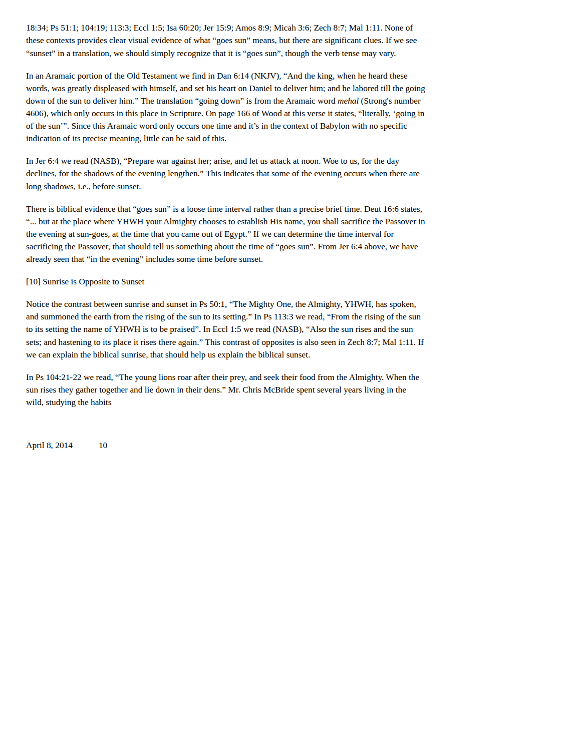18:34; Ps 51:1; 104:19; 113:3; Eccl 1:5; Isa 60:20; Jer 15:9; Amos 8:9; Micah 3:6; Zech 8:7; Mal 1:11. None of these contexts provides clear visual evidence of what “goes sun” means, but there are significant clues. If we see “sunset” in a translation, we should simply recognize that it is “goes sun”, though the verb tense may vary.
In an Aramaic portion of the Old Testament we find in Dan 6:14 (NKJV), “And the king, when he heard these words, was greatly displeased with himself, and set his heart on Daniel to deliver him; and he labored till the going down of the sun to deliver him.” The translation “going down” is from the Aramaic word mehal (Strong's number 4606), which only occurs in this place in Scripture. On page 166 of Wood at this verse it states, “literally, ‘going in of the sun’”. Since this Aramaic word only occurs one time and it’s in the context of Babylon with no specific indication of its precise meaning, little can be said of this.
In Jer 6:4 we read (NASB), “Prepare war against her; arise, and let us attack at noon. Woe to us, for the day declines, for the shadows of the evening lengthen.” This indicates that some of the evening occurs when there are long shadows, i.e., before sunset.
There is biblical evidence that “goes sun” is a loose time interval rather than a precise brief time. Deut 16:6 states, “... but at the place where YHWH your Almighty chooses to establish His name, you shall sacrifice the Passover in the evening at sun-goes, at the time that you came out of Egypt.” If we can determine the time interval for sacrificing the Passover, that should tell us something about the time of “goes sun”. From Jer 6:4 above, we have already seen that “in the evening” includes some time before sunset.
[10] Sunrise is Opposite to Sunset
Notice the contrast between sunrise and sunset in Ps 50:1, “The Mighty One, the Almighty, YHWH, has spoken, and summoned the earth from the rising of the sun to its setting.” In Ps 113:3 we read, “From the rising of the sun to its setting the name of YHWH is to be praised”. In Eccl 1:5 we read (NASB), “Also the sun rises and the sun sets; and hastening to its place it rises there again.” This contrast of opposites is also seen in Zech 8:7; Mal 1:11. If we can explain the biblical sunrise, that should help us explain the biblical sunset.
In Ps 104:21-22 we read, “The young lions roar after their prey, and seek their food from the Almighty. When the sun rises they gather together and lie down in their dens.” Mr. Chris McBride spent several years living in the wild, studying the habits
April 8, 2014 10